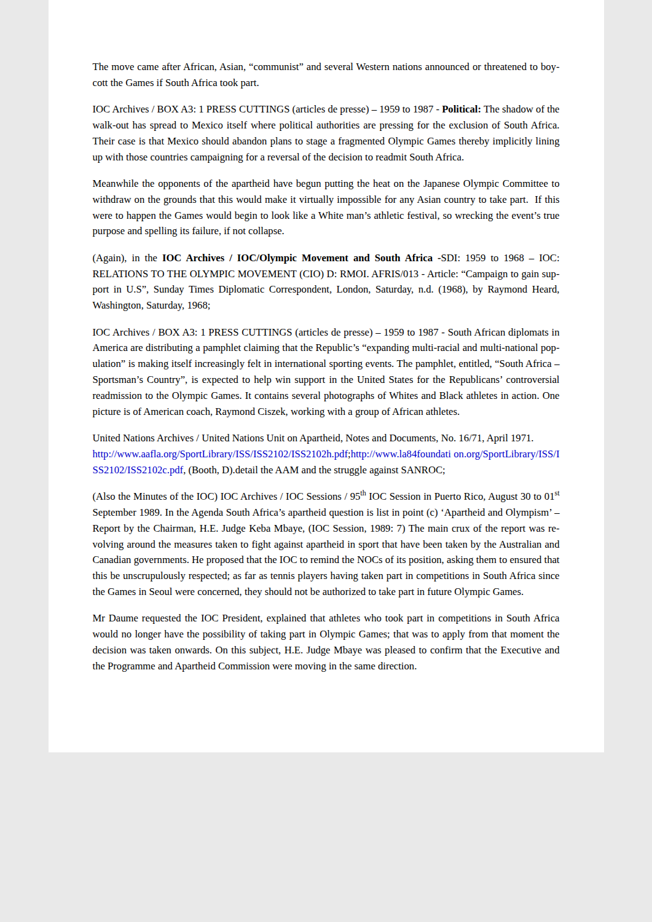The move came after African, Asian, “communist” and several Western nations announced or threatened to boycott the Games if South Africa took part.
IOC Archives / BOX A3: 1 PRESS CUTTINGS (articles de presse) – 1959 to 1987 - Political: The shadow of the walk-out has spread to Mexico itself where political authorities are pressing for the exclusion of South Africa. Their case is that Mexico should abandon plans to stage a fragmented Olympic Games thereby implicitly lining up with those countries campaigning for a reversal of the decision to readmit South Africa.
Meanwhile the opponents of the apartheid have begun putting the heat on the Japanese Olympic Committee to withdraw on the grounds that this would make it virtually impossible for any Asian country to take part. If this were to happen the Games would begin to look like a White man’s athletic festival, so wrecking the event’s true purpose and spelling its failure, if not collapse.
(Again), in the IOC Archives / IOC/Olympic Movement and South Africa -SDI: 1959 to 1968 – IOC: RELATIONS TO THE OLYMPIC MOVEMENT (CIO) D: RMOI. AFRIS/013 - Article: “Campaign to gain support in U.S”, Sunday Times Diplomatic Correspondent, London, Saturday, n.d. (1968), by Raymond Heard, Washington, Saturday, 1968;
IOC Archives / BOX A3: 1 PRESS CUTTINGS (articles de presse) – 1959 to 1987 - South African diplomats in America are distributing a pamphlet claiming that the Republic’s “expanding multi-racial and multi-national population” is making itself increasingly felt in international sporting events. The pamphlet, entitled, “South Africa – Sportsman’s Country”, is expected to help win support in the United States for the Republicans’ controversial readmission to the Olympic Games. It contains several photographs of Whites and Black athletes in action. One picture is of American coach, Raymond Ciszek, working with a group of African athletes.
United Nations Archives / United Nations Unit on Apartheid, Notes and Documents, No. 16/71, April 1971.
http://www.aafla.org/SportLibrary/ISS/ISS2102/ISS2102h.pdf;http://www.la84foundati on.org/SportLibrary/ISS/ISS2102/ISS2102c.pdf, (Booth, D).detail the AAM and the struggle against SANROC;
(Also the Minutes of the IOC) IOC Archives / IOC Sessions / 95th IOC Session in Puerto Rico, August 30 to 01st September 1989. In the Agenda South Africa’s apartheid question is list in point (c) ‘Apartheid and Olympism’ – Report by the Chairman, H.E. Judge Keba Mbaye, (IOC Session, 1989: 7) The main crux of the report was revolving around the measures taken to fight against apartheid in sport that have been taken by the Australian and Canadian governments. He proposed that the IOC to remind the NOCs of its position, asking them to ensured that this be unscrupulously respected; as far as tennis players having taken part in competitions in South Africa since the Games in Seoul were concerned, they should not be authorized to take part in future Olympic Games.
Mr Daume requested the IOC President, explained that athletes who took part in competitions in South Africa would no longer have the possibility of taking part in Olympic Games; that was to apply from that moment the decision was taken onwards. On this subject, H.E. Judge Mbaye was pleased to confirm that the Executive and the Programme and Apartheid Commission were moving in the same direction.